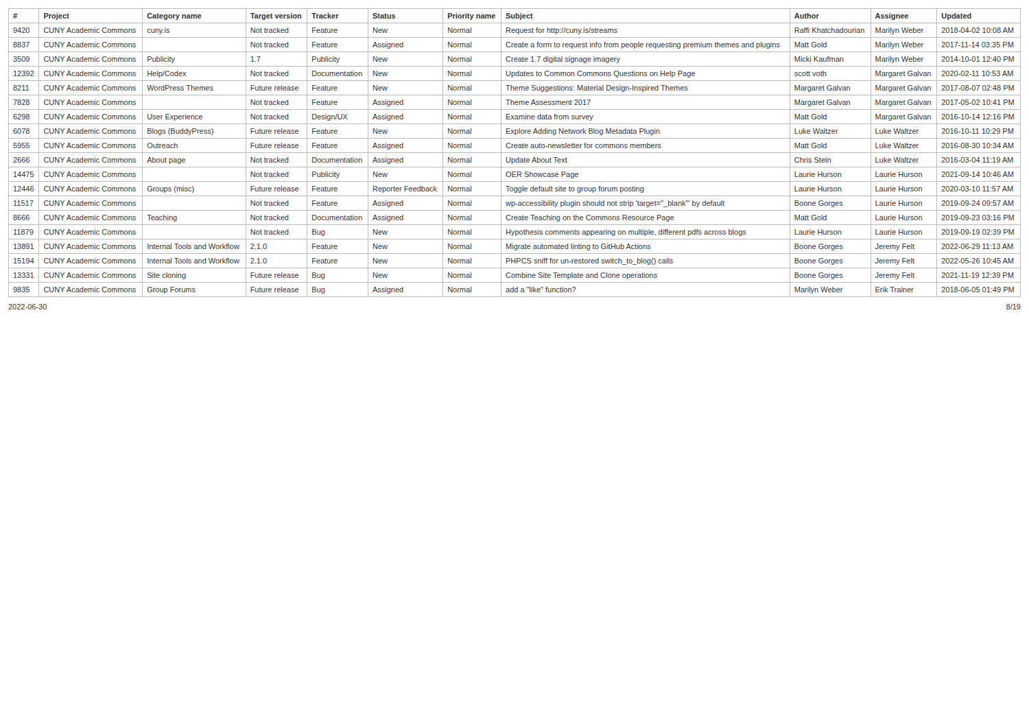| # | Project | Category name | Target version | Tracker | Status | Priority name | Subject | Author | Assignee | Updated |
| --- | --- | --- | --- | --- | --- | --- | --- | --- | --- | --- |
| 9420 | CUNY Academic Commons | cuny.is | Not tracked | Feature | New | Normal | Request for http://cuny.is/streams | Raffi Khatchadourian | Marilyn Weber | 2018-04-02 10:08 AM |
| 8837 | CUNY Academic Commons | | Not tracked | Feature | Assigned | Normal | Create a form to request info from people requesting premium themes and plugins | Matt Gold | Marilyn Weber | 2017-11-14 03:35 PM |
| 3509 | CUNY Academic Commons | Publicity | 1.7 | Publicity | New | Normal | Create 1.7 digital signage imagery | Micki Kaufman | Marilyn Weber | 2014-10-01 12:40 PM |
| 12392 | CUNY Academic Commons | Help/Codex | Not tracked | Documentation | New | Normal | Updates to Common Commons Questions on Help Page | scott voth | Margaret Galvan | 2020-02-11 10:53 AM |
| 8211 | CUNY Academic Commons | WordPress Themes | Future release | Feature | New | Normal | Theme Suggestions: Material Design-Inspired Themes | Margaret Galvan | Margaret Galvan | 2017-08-07 02:48 PM |
| 7828 | CUNY Academic Commons | | Not tracked | Feature | Assigned | Normal | Theme Assessment 2017 | Margaret Galvan | Margaret Galvan | 2017-05-02 10:41 PM |
| 6298 | CUNY Academic Commons | User Experience | Not tracked | Design/UX | Assigned | Normal | Examine data from survey | Matt Gold | Margaret Galvan | 2016-10-14 12:16 PM |
| 6078 | CUNY Academic Commons | Blogs (BuddyPress) | Future release | Feature | New | Normal | Explore Adding Network Blog Metadata Plugin | Luke Waltzer | Luke Waltzer | 2016-10-11 10:29 PM |
| 5955 | CUNY Academic Commons | Outreach | Future release | Feature | Assigned | Normal | Create auto-newsletter for commons members | Matt Gold | Luke Waltzer | 2016-08-30 10:34 AM |
| 2666 | CUNY Academic Commons | About page | Not tracked | Documentation | Assigned | Normal | Update About Text | Chris Stein | Luke Waltzer | 2016-03-04 11:19 AM |
| 14475 | CUNY Academic Commons | | Not tracked | Publicity | New | Normal | OER Showcase Page | Laurie Hurson | Laurie Hurson | 2021-09-14 10:46 AM |
| 12446 | CUNY Academic Commons | Groups (misc) | Future release | Feature | Reporter Feedback | Normal | Toggle default site to group forum posting | Laurie Hurson | Laurie Hurson | 2020-03-10 11:57 AM |
| 11517 | CUNY Academic Commons | | Not tracked | Feature | Assigned | Normal | wp-accessibility plugin should not strip 'target="_blank"' by default | Boone Gorges | Laurie Hurson | 2019-09-24 09:57 AM |
| 8666 | CUNY Academic Commons | Teaching | Not tracked | Documentation | Assigned | Normal | Create Teaching on the Commons Resource Page | Matt Gold | Laurie Hurson | 2019-09-23 03:16 PM |
| 11879 | CUNY Academic Commons | | Not tracked | Bug | New | Normal | Hypothesis comments appearing on multiple, different pdfs across blogs | Laurie Hurson | Laurie Hurson | 2019-09-19 02:39 PM |
| 13891 | CUNY Academic Commons | Internal Tools and Workflow | 2.1.0 | Feature | New | Normal | Migrate automated linting to GitHub Actions | Boone Gorges | Jeremy Felt | 2022-06-29 11:13 AM |
| 15194 | CUNY Academic Commons | Internal Tools and Workflow | 2.1.0 | Feature | New | Normal | PHPCS sniff for un-restored switch_to_blog() calls | Boone Gorges | Jeremy Felt | 2022-05-26 10:45 AM |
| 13331 | CUNY Academic Commons | Site cloning | Future release | Bug | New | Normal | Combine Site Template and Clone operations | Boone Gorges | Jeremy Felt | 2021-11-19 12:39 PM |
| 9835 | CUNY Academic Commons | Group Forums | Future release | Bug | Assigned | Normal | add a "like" function? | Marilyn Weber | Erik Trainer | 2018-06-05 01:49 PM |
2022-06-30 8/19